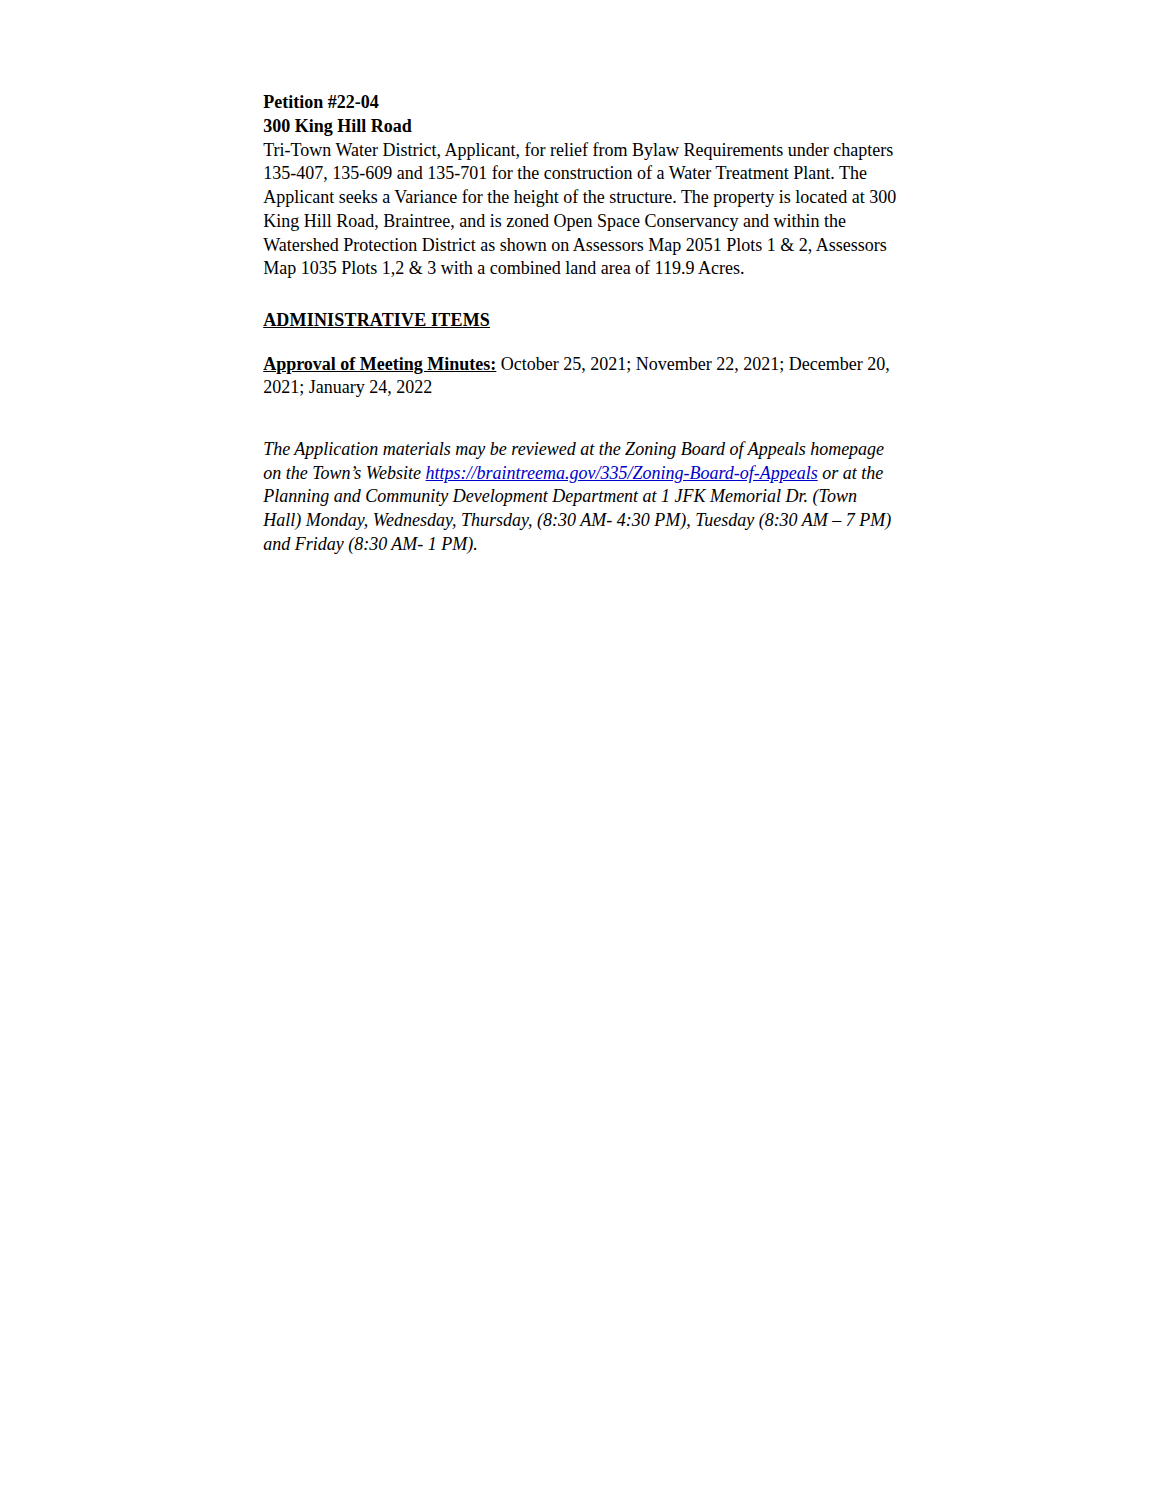Petition #22-04
300 King Hill Road
Tri-Town Water District, Applicant, for relief from Bylaw Requirements under chapters 135-407, 135-609 and 135-701 for the construction of a Water Treatment Plant. The Applicant seeks a Variance for the height of the structure. The property is located at 300 King Hill Road, Braintree, and is zoned Open Space Conservancy and within the Watershed Protection District as shown on Assessors Map 2051 Plots 1 & 2, Assessors Map 1035 Plots 1,2 & 3 with a combined land area of 119.9 Acres.
ADMINISTRATIVE ITEMS
Approval of Meeting Minutes: October 25, 2021; November 22, 2021; December 20, 2021; January 24, 2022
The Application materials may be reviewed at the Zoning Board of Appeals homepage on the Town’s Website https://braintreema.gov/335/Zoning-Board-of-Appeals or at the Planning and Community Development Department at 1 JFK Memorial Dr. (Town Hall) Monday, Wednesday, Thursday, (8:30 AM- 4:30 PM), Tuesday (8:30 AM – 7 PM) and Friday (8:30 AM- 1 PM).